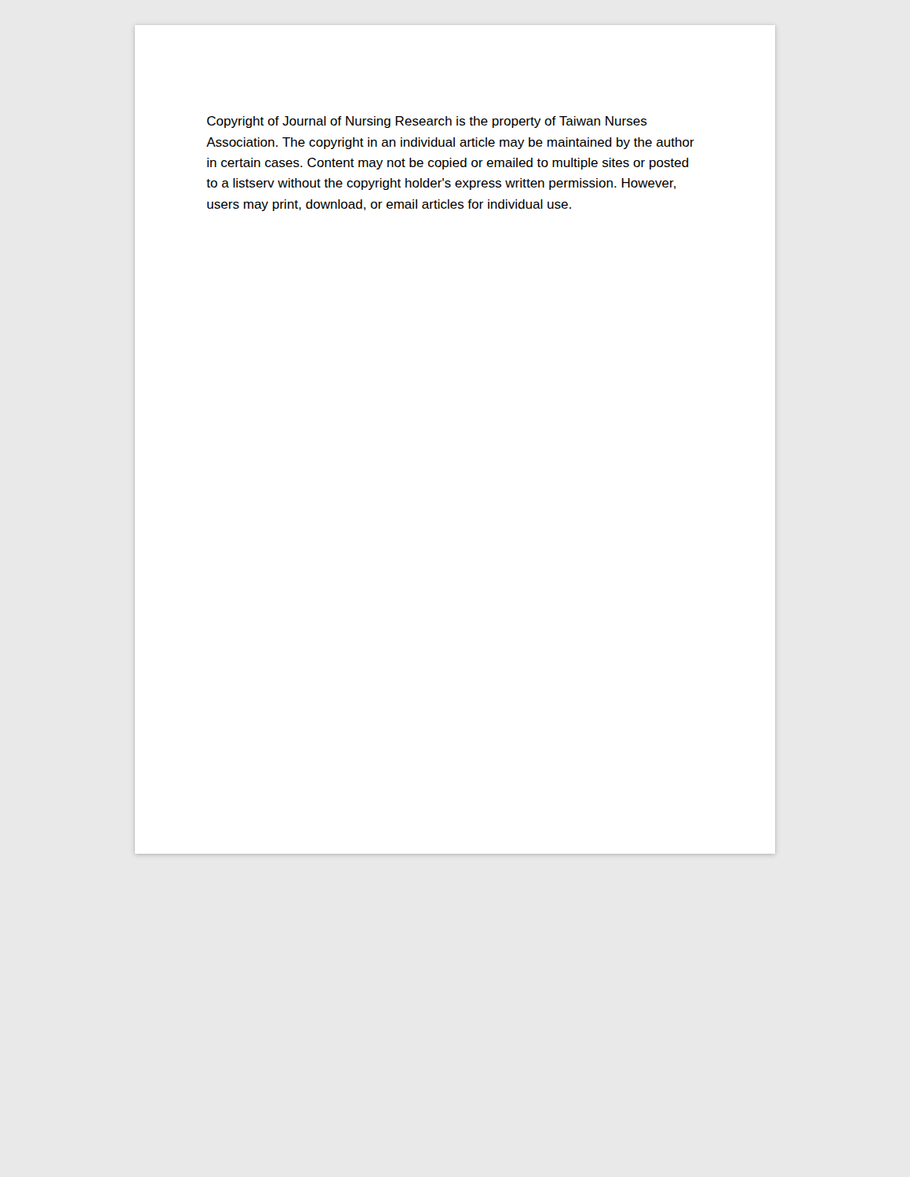Copyright of Journal of Nursing Research is the property of Taiwan Nurses Association. The copyright in an individual article may be maintained by the author in certain cases. Content may not be copied or emailed to multiple sites or posted to a listserv without the copyright holder's express written permission. However, users may print, download, or email articles for individual use.